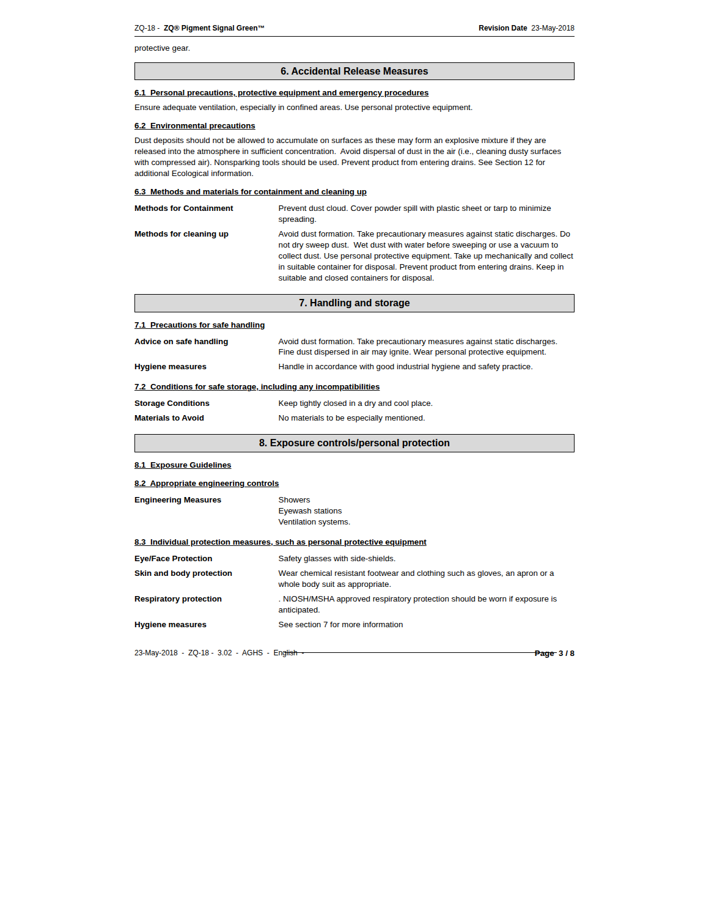ZQ-18 - ZQ® Pigment Signal Green™
Revision Date 23-May-2018
protective gear.
6. Accidental Release Measures
6.1 Personal precautions, protective equipment and emergency procedures
Ensure adequate ventilation, especially in confined areas. Use personal protective equipment.
6.2 Environmental precautions
Dust deposits should not be allowed to accumulate on surfaces as these may form an explosive mixture if they are released into the atmosphere in sufficient concentration. Avoid dispersal of dust in the air (i.e., cleaning dusty surfaces with compressed air). Nonsparking tools should be used. Prevent product from entering drains. See Section 12 for additional Ecological information.
6.3 Methods and materials for containment and cleaning up
| Methods for Containment | Prevent dust cloud. Cover powder spill with plastic sheet or tarp to minimize spreading. |
| Methods for cleaning up | Avoid dust formation. Take precautionary measures against static discharges. Do not dry sweep dust. Wet dust with water before sweeping or use a vacuum to collect dust. Use personal protective equipment. Take up mechanically and collect in suitable container for disposal. Prevent product from entering drains. Keep in suitable and closed containers for disposal. |
7. Handling and storage
7.1 Precautions for safe handling
| Advice on safe handling | Avoid dust formation. Take precautionary measures against static discharges. Fine dust dispersed in air may ignite. Wear personal protective equipment. |
| Hygiene measures | Handle in accordance with good industrial hygiene and safety practice. |
7.2 Conditions for safe storage, including any incompatibilities
| Storage Conditions | Keep tightly closed in a dry and cool place. |
| Materials to Avoid | No materials to be especially mentioned. |
8. Exposure controls/personal protection
8.1 Exposure Guidelines
8.2 Appropriate engineering controls
| Engineering Measures | Showers Eyewash stations Ventilation systems. |
8.3 Individual protection measures, such as personal protective equipment
| Eye/Face Protection | Safety glasses with side-shields. |
| Skin and body protection | Wear chemical resistant footwear and clothing such as gloves, an apron or a whole body suit as appropriate. |
| Respiratory protection | . NIOSH/MSHA approved respiratory protection should be worn if exposure is anticipated. |
| Hygiene measures | See section 7 for more information |
23-May-2018 - ZQ-18 - 3.02 - AGHS - English - Page 3 / 8